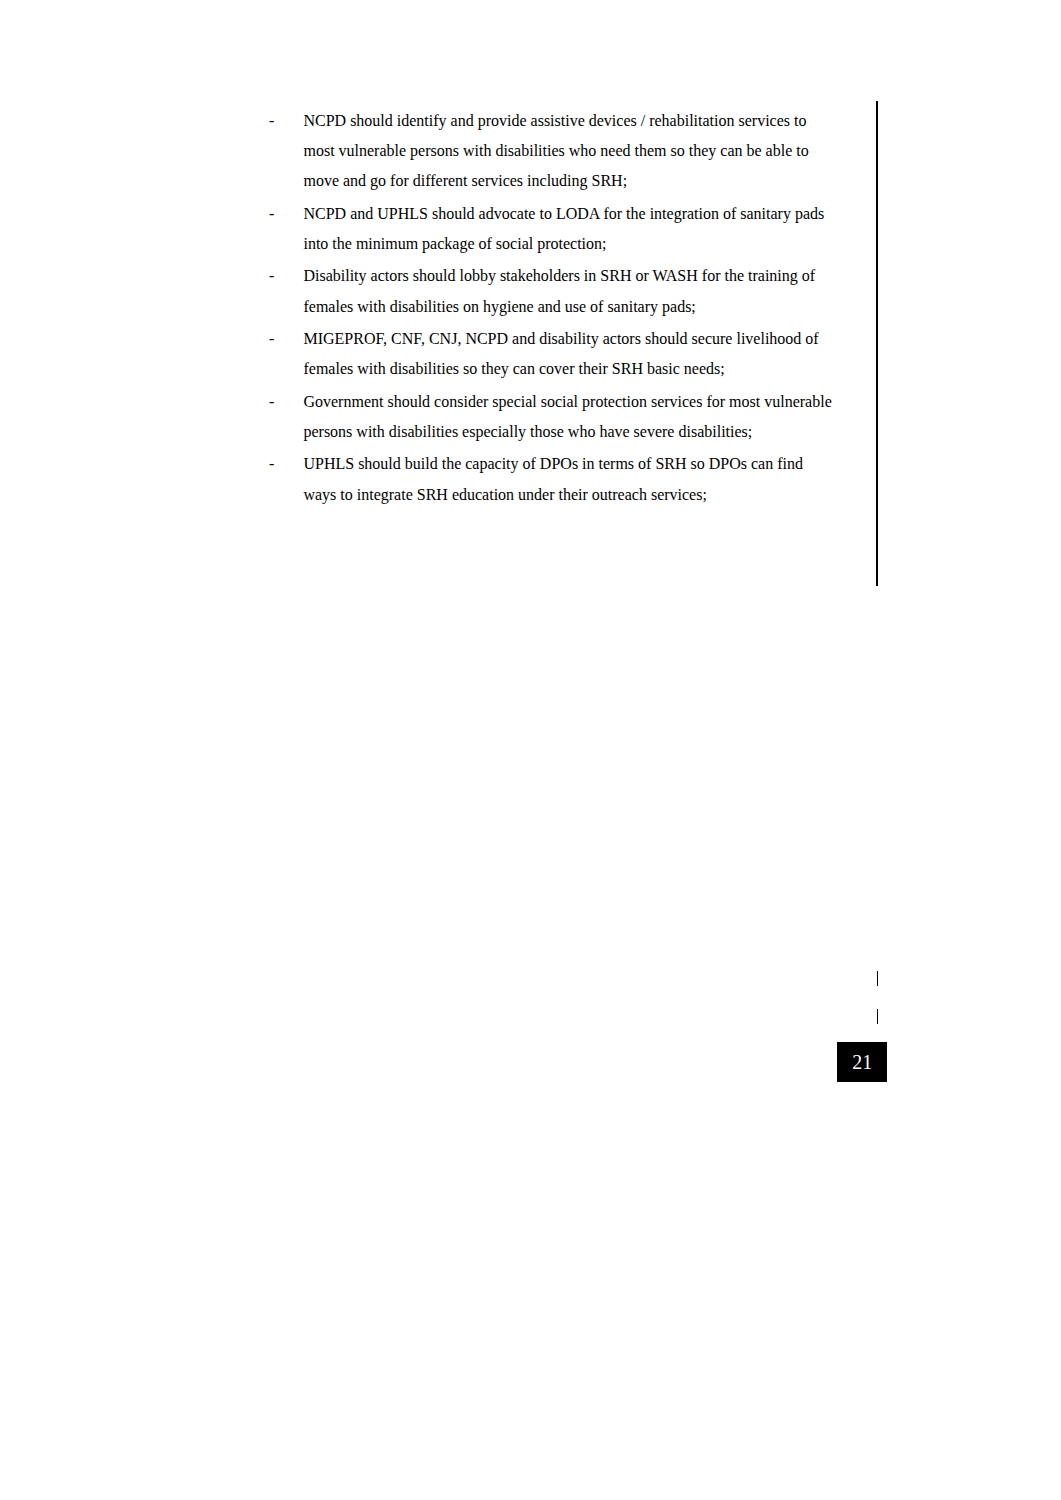NCPD should identify and provide assistive devices / rehabilitation services to most vulnerable persons with disabilities who need them so they can be able to move and go for different services including SRH;
NCPD and UPHLS should advocate to LODA for the integration of sanitary pads into the minimum package of social protection;
Disability actors should lobby stakeholders in SRH or WASH for the training of females with disabilities on hygiene and use of sanitary pads;
MIGEPROF, CNF, CNJ, NCPD and disability actors should secure livelihood of females with disabilities so they can cover their SRH basic needs;
Government should consider special social protection services for most vulnerable persons with disabilities especially those who have severe disabilities;
UPHLS should build the capacity of DPOs in terms of SRH so DPOs can find ways to integrate SRH education under their outreach services;
21